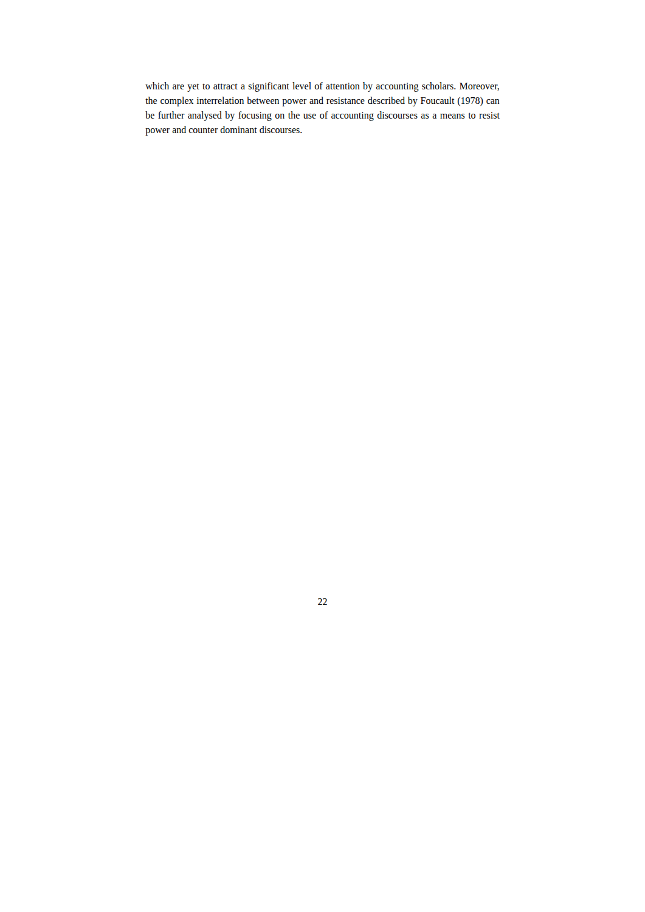which are yet to attract a significant level of attention by accounting scholars. Moreover, the complex interrelation between power and resistance described by Foucault (1978) can be further analysed by focusing on the use of accounting discourses as a means to resist power and counter dominant discourses.
22